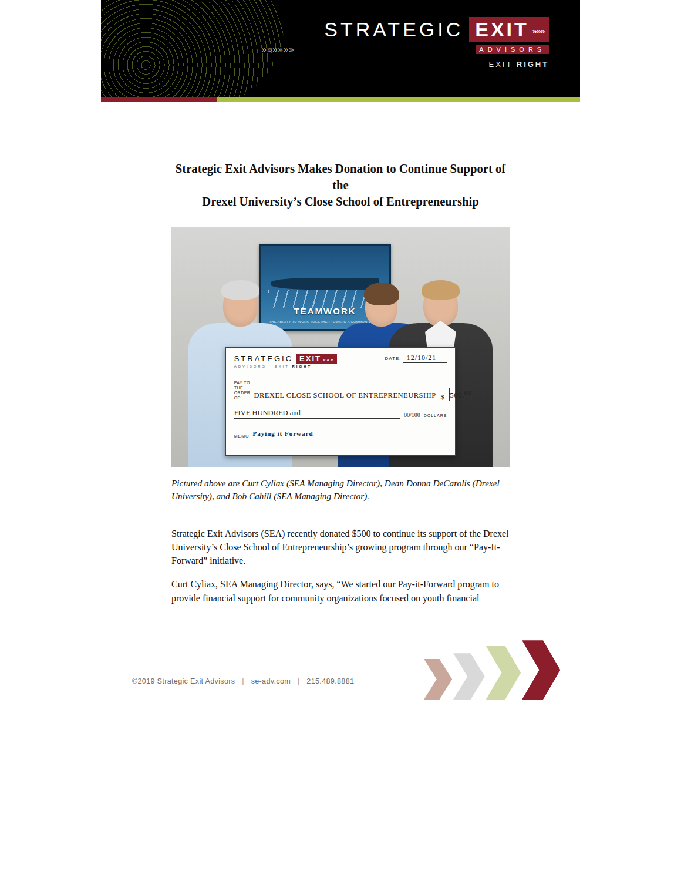»»»»»»
STRATEGIC EXIT
ADVISORS
EXIT RIGHT
Strategic Exit Advisors Makes Donation to Continue Support of the
Drexel University’s Close School of Entrepreneurship
TEAMWORK
THE ABILITY TO WORK TOGETHER TOWARD A COMMON VISION
STRATEGIC EXIT
ADVISORS EXIT RIGHT
DATE: 12/10/21
PAY TO THE
ORDER OF:
DREXEL CLOSE SCHOOL OF ENTREPRENEURSHIP
$
500.00
FIVE HUNDRED and
00/100
DOLLARS
MEMO
Paying it Forward
Pictured above are Curt Cyliax (SEA Managing Director), Dean Donna DeCarolis (Drexel University), and Bob Cahill (SEA Managing Director).
Strategic Exit Advisors (SEA) recently donated $500 to continue its support of the Drexel University’s Close School of Entrepreneurship’s growing program through our “Pay-It-Forward” initiative.
Curt Cyliax, SEA Managing Director, says, “We started our Pay-it-Forward program to provide financial support for community organizations focused on youth financial
©2019 Strategic Exit Advisors | se-adv.com | 215.489.8881